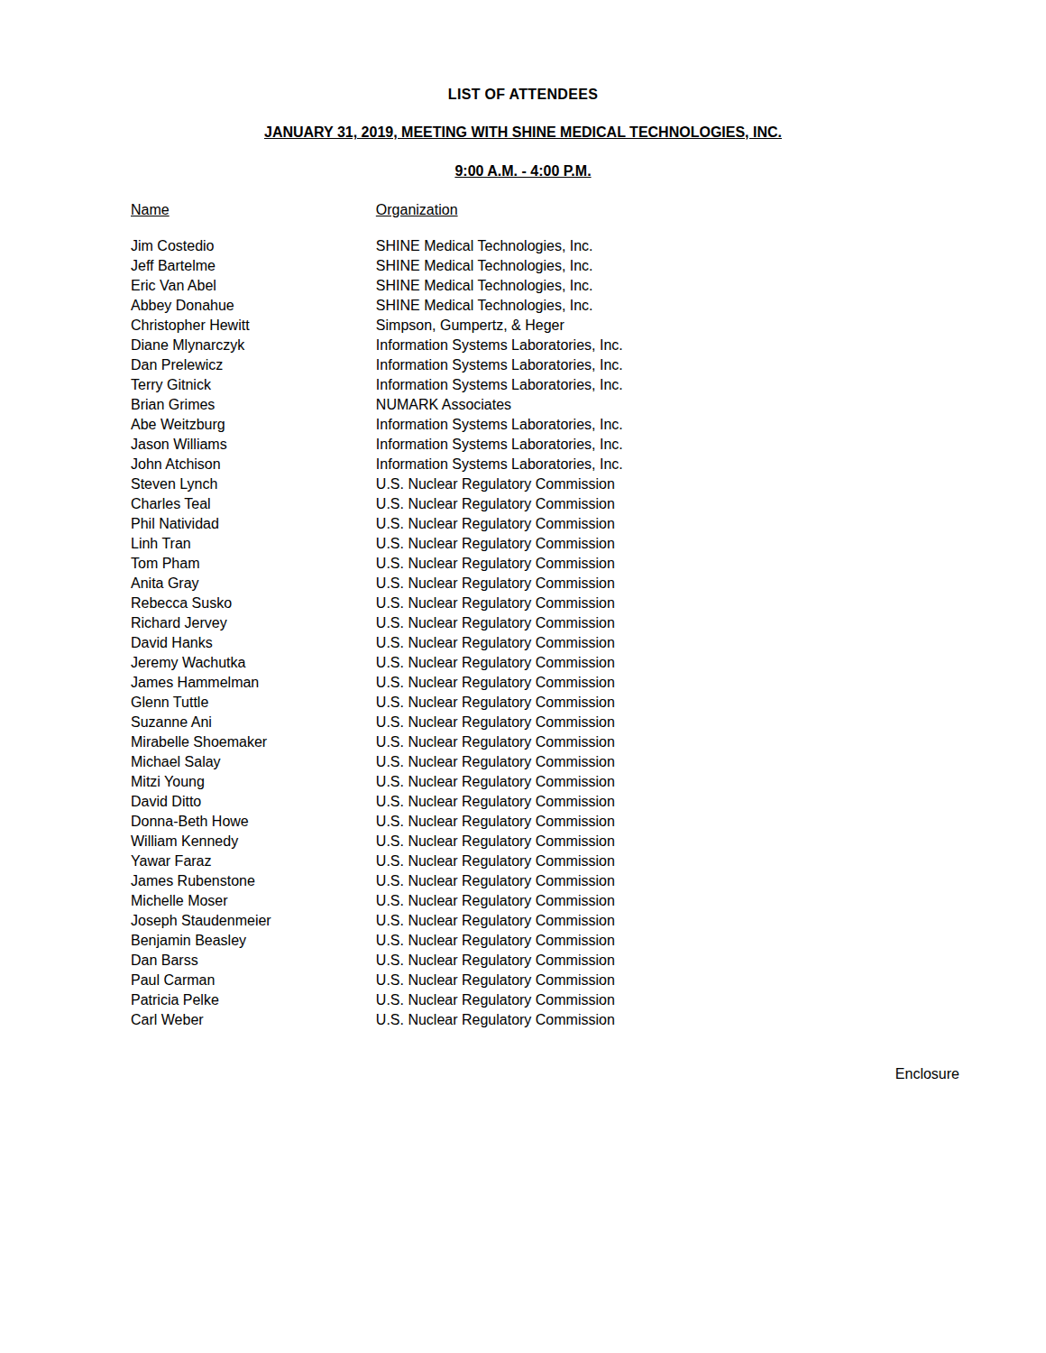LIST OF ATTENDEES
JANUARY 31, 2019, MEETING WITH SHINE MEDICAL TECHNOLOGIES, INC.
9:00 A.M. - 4:00 P.M.
| Name | Organization |
| --- | --- |
| Jim Costedio | SHINE Medical Technologies, Inc. |
| Jeff Bartelme | SHINE Medical Technologies, Inc. |
| Eric Van Abel | SHINE Medical Technologies, Inc. |
| Abbey Donahue | SHINE Medical Technologies, Inc. |
| Christopher Hewitt | Simpson, Gumpertz, & Heger |
| Diane Mlynarczyk | Information Systems Laboratories, Inc. |
| Dan Prelewicz | Information Systems Laboratories, Inc. |
| Terry Gitnick | Information Systems Laboratories, Inc. |
| Brian Grimes | NUMARK Associates |
| Abe Weitzburg | Information Systems Laboratories, Inc. |
| Jason Williams | Information Systems Laboratories, Inc. |
| John Atchison | Information Systems Laboratories, Inc. |
| Steven Lynch | U.S. Nuclear Regulatory Commission |
| Charles Teal | U.S. Nuclear Regulatory Commission |
| Phil Natividad | U.S. Nuclear Regulatory Commission |
| Linh Tran | U.S. Nuclear Regulatory Commission |
| Tom Pham | U.S. Nuclear Regulatory Commission |
| Anita Gray | U.S. Nuclear Regulatory Commission |
| Rebecca Susko | U.S. Nuclear Regulatory Commission |
| Richard Jervey | U.S. Nuclear Regulatory Commission |
| David Hanks | U.S. Nuclear Regulatory Commission |
| Jeremy Wachutka | U.S. Nuclear Regulatory Commission |
| James Hammelman | U.S. Nuclear Regulatory Commission |
| Glenn Tuttle | U.S. Nuclear Regulatory Commission |
| Suzanne Ani | U.S. Nuclear Regulatory Commission |
| Mirabelle Shoemaker | U.S. Nuclear Regulatory Commission |
| Michael Salay | U.S. Nuclear Regulatory Commission |
| Mitzi Young | U.S. Nuclear Regulatory Commission |
| David Ditto | U.S. Nuclear Regulatory Commission |
| Donna-Beth Howe | U.S. Nuclear Regulatory Commission |
| William Kennedy | U.S. Nuclear Regulatory Commission |
| Yawar Faraz | U.S. Nuclear Regulatory Commission |
| James Rubenstone | U.S. Nuclear Regulatory Commission |
| Michelle Moser | U.S. Nuclear Regulatory Commission |
| Joseph Staudenmeier | U.S. Nuclear Regulatory Commission |
| Benjamin Beasley | U.S. Nuclear Regulatory Commission |
| Dan Barss | U.S. Nuclear Regulatory Commission |
| Paul Carman | U.S. Nuclear Regulatory Commission |
| Patricia Pelke | U.S. Nuclear Regulatory Commission |
| Carl Weber | U.S. Nuclear Regulatory Commission |
Enclosure